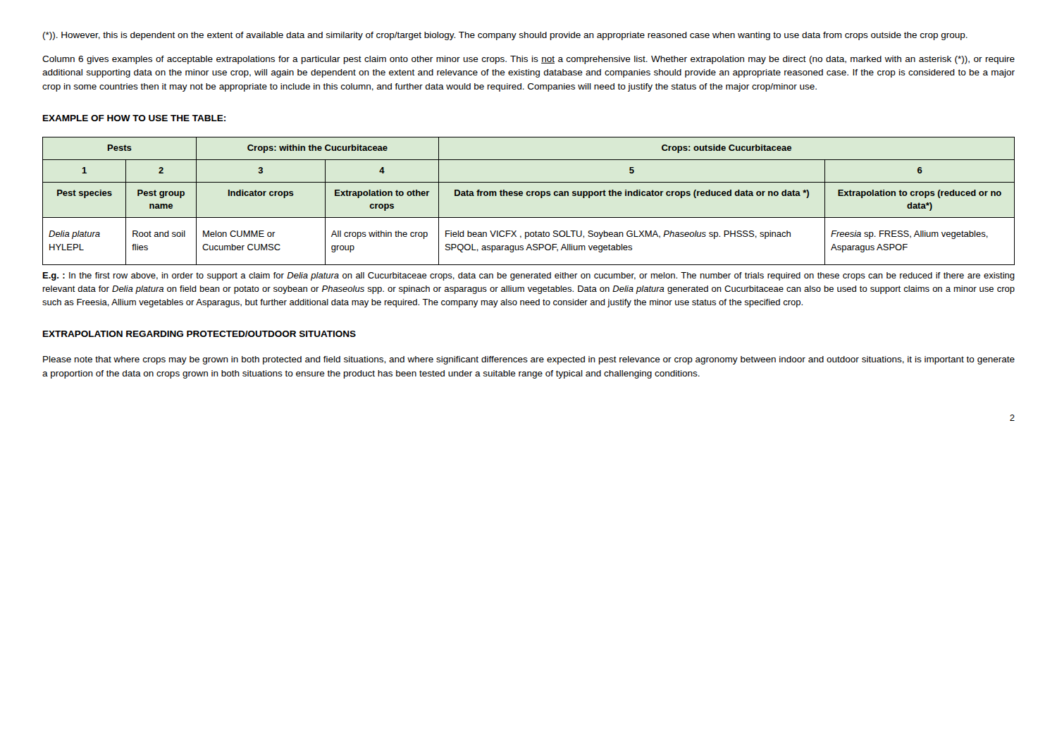(*)). However, this is dependent on the extent of available data and similarity of crop/target biology. The company should provide an appropriate reasoned case when wanting to use data from crops outside the crop group.
Column 6 gives examples of acceptable extrapolations for a particular pest claim onto other minor use crops. This is not a comprehensive list. Whether extrapolation may be direct (no data, marked with an asterisk (*)), or require additional supporting data on the minor use crop, will again be dependent on the extent and relevance of the existing database and companies should provide an appropriate reasoned case. If the crop is considered to be a major crop in some countries then it may not be appropriate to include in this column, and further data would be required. Companies will need to justify the status of the major crop/minor use.
EXAMPLE OF HOW TO USE THE TABLE:
| Pests | Crops: within the Cucurbitaceae | Crops: outside Cucurbitaceae |
| --- | --- | --- |
| 1 | 2 | 3 | 4 | 5 | 6 |
| Pest species | Pest group name | Indicator crops | Extrapolation to other crops | Data from these crops can support the indicator crops (reduced data or no data *) | Extrapolation to crops (reduced or no data*) |
| Delia platura HYLEPL | Root and soil flies | Melon CUMME or Cucumber CUMSC | All crops within the crop group | Field bean VICFX , potato SOLTU, Soybean GLXMA, Phaseolus sp. PHSSS, spinach SPQOL, asparagus ASPOF, Allium vegetables | Freesia sp. FRESS, Allium vegetables, Asparagus ASPOF |
E.g. : In the first row above, in order to support a claim for Delia platura on all Cucurbitaceae crops, data can be generated either on cucumber, or melon. The number of trials required on these crops can be reduced if there are existing relevant data for Delia platura on field bean or potato or soybean or Phaseolus spp. or spinach or asparagus or allium vegetables. Data on Delia platura generated on Cucurbitaceae can also be used to support claims on a minor use crop such as Freesia, Allium vegetables or Asparagus, but further additional data may be required. The company may also need to consider and justify the minor use status of the specified crop.
EXTRAPOLATION REGARDING PROTECTED/OUTDOOR SITUATIONS
Please note that where crops may be grown in both protected and field situations, and where significant differences are expected in pest relevance or crop agronomy between indoor and outdoor situations, it is important to generate a proportion of the data on crops grown in both situations to ensure the product has been tested under a suitable range of typical and challenging conditions.
2